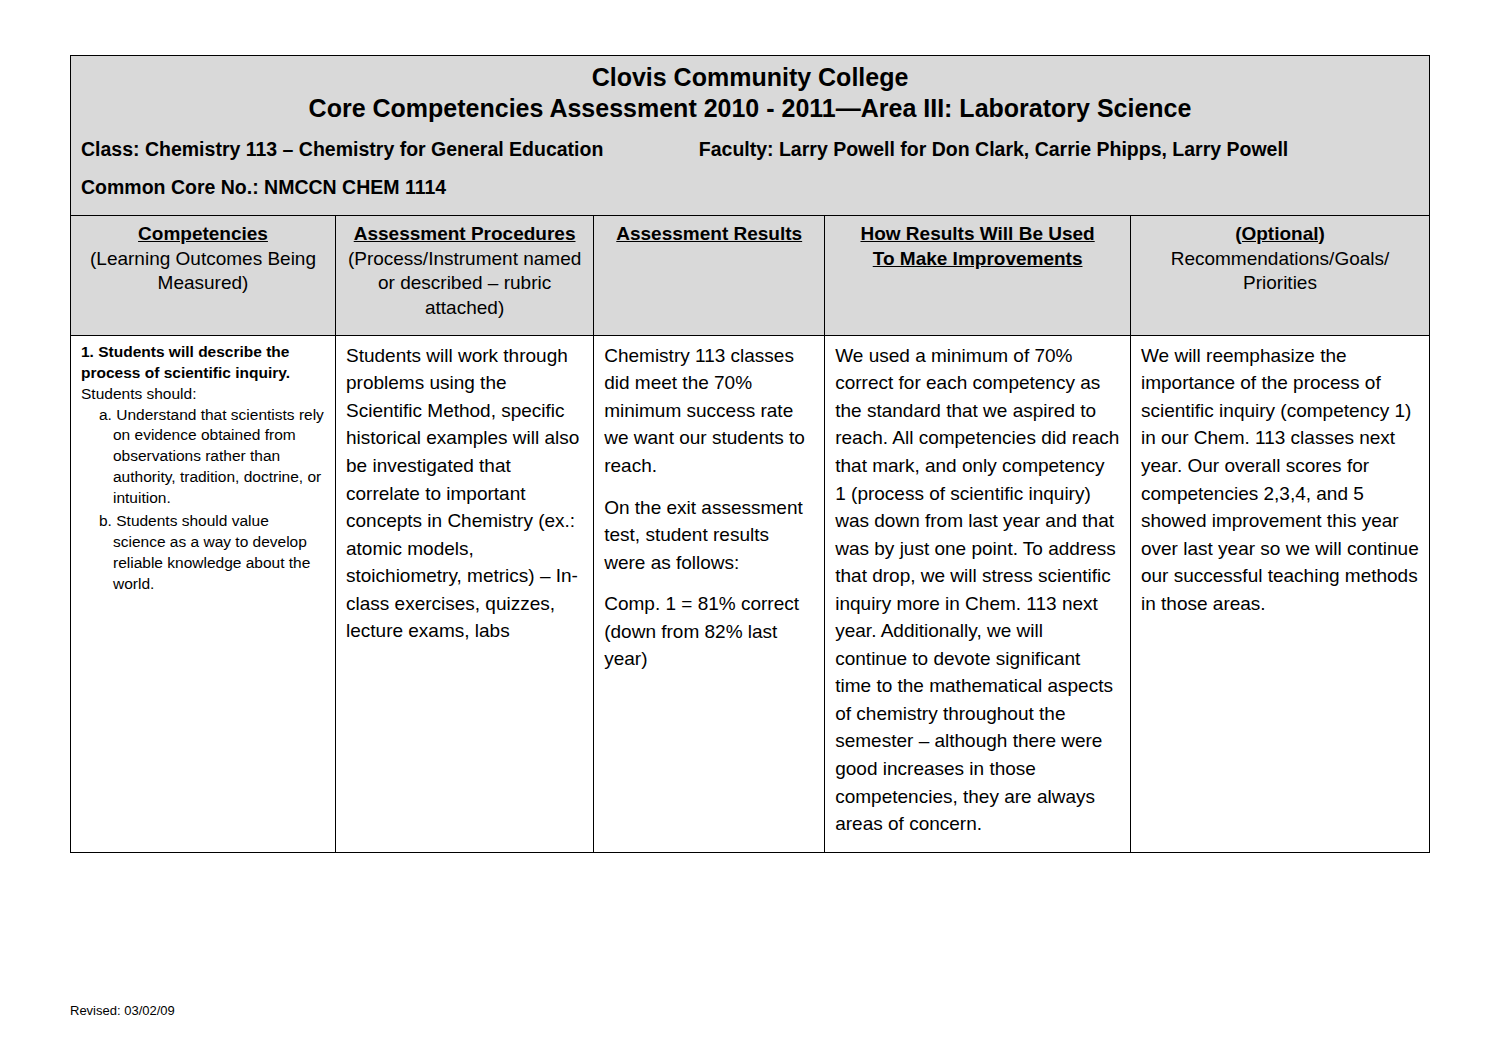| Clovis Community College Core Competencies Assessment 2010 - 2011—Area III: Laboratory Science Class: Chemistry 113 – Chemistry for General Education Faculty: Larry Powell for Don Clark, Carrie Phipps, Larry Powell Common Core No.: NMCCN CHEM 1114 |
| Competencies (Learning Outcomes Being Measured) | Assessment Procedures (Process/Instrument named or described – rubric attached) | Assessment Results | How Results Will Be Used To Make Improvements | (Optional) Recommendations/Goals/ Priorities |
| 1. Students will describe the process of scientific inquiry. Students should: a. Understand that scientists rely on evidence obtained from observations rather than authority, tradition, doctrine, or intuition. b. Students should value science as a way to develop reliable knowledge about the world. | Students will work through problems using the Scientific Method, specific historical examples will also be investigated that correlate to important concepts in Chemistry (ex.: atomic models, stoichiometry, metrics) – In-class exercises, quizzes, lecture exams, labs | Chemistry 113 classes did meet the 70% minimum success rate we want our students to reach. On the exit assessment test, student results were as follows: Comp. 1 = 81% correct (down from 82% last year) | We used a minimum of 70% correct for each competency as the standard that we aspired to reach. All competencies did reach that mark, and only competency 1 (process of scientific inquiry) was down from last year and that was by just one point. To address that drop, we will stress scientific inquiry more in Chem. 113 next year. Additionally, we will continue to devote significant time to the mathematical aspects of chemistry throughout the semester – although there were good increases in those competencies, they are always areas of concern. | We will reemphasize the importance of the process of scientific inquiry (competency 1) in our Chem. 113 classes next year. Our overall scores for competencies 2,3,4, and 5 showed improvement this year over last year so we will continue our successful teaching methods in those areas. |
Revised: 03/02/09